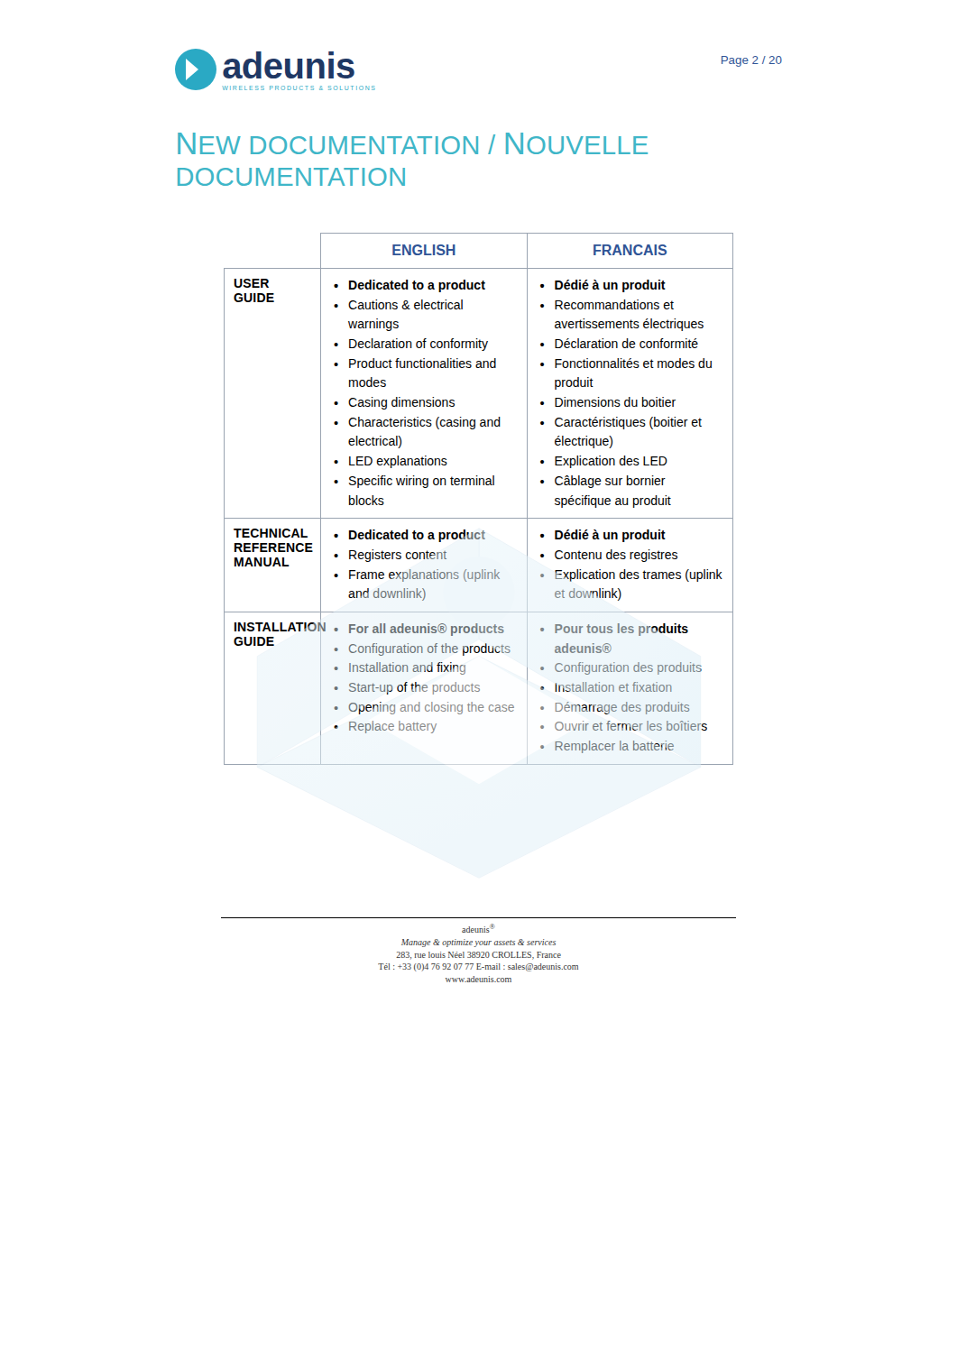adeunis
Wireless products & solutions
Page 2 / 20
NEW DOCUMENTATION / NOUVELLE DOCUMENTATION
| | ENGLISH | FRANCAIS |
| --- | --- | --- |
| USER GUIDE | Dedicated to a product Cautions & electrical warnings Declaration of conformity Product functionalities and modes Casing dimensions Characteristics (casing and electrical) LED explanations Specific wiring on terminal blocks | Dédié à un produit Recommandations et avertissements électriques Déclaration de conformité Fonctionnalités et modes du produit Dimensions du boitier Caractéristiques (boitier et électrique) Explication des LED Câblage sur bornier spécifique au produit |
| TECHNICAL REFERENCE MANUAL | Dedicated to a product Registers content Frame explanations (uplink and downlink) | Dédié à un produit Contenu des registres Explication des trames (uplink et downlink) |
| INSTALLATION GUIDE | For all adeunis® products Configuration of the products Installation and fixing Start-up of the products Opening and closing the case Replace battery | Pour tous les produits adeunis® Configuration des produits Installation et fixation Démarrage des produits Ouvrir et fermer les boîtiers Remplacer la batterie |
adeunis®
Manage & optimize your assets & services
283, rue louis Néel 38920 CROLLES, France
Tél : +33 (0)4 76 92 07 77 E-mail : sales@adeunis.com
www.adeunis.com